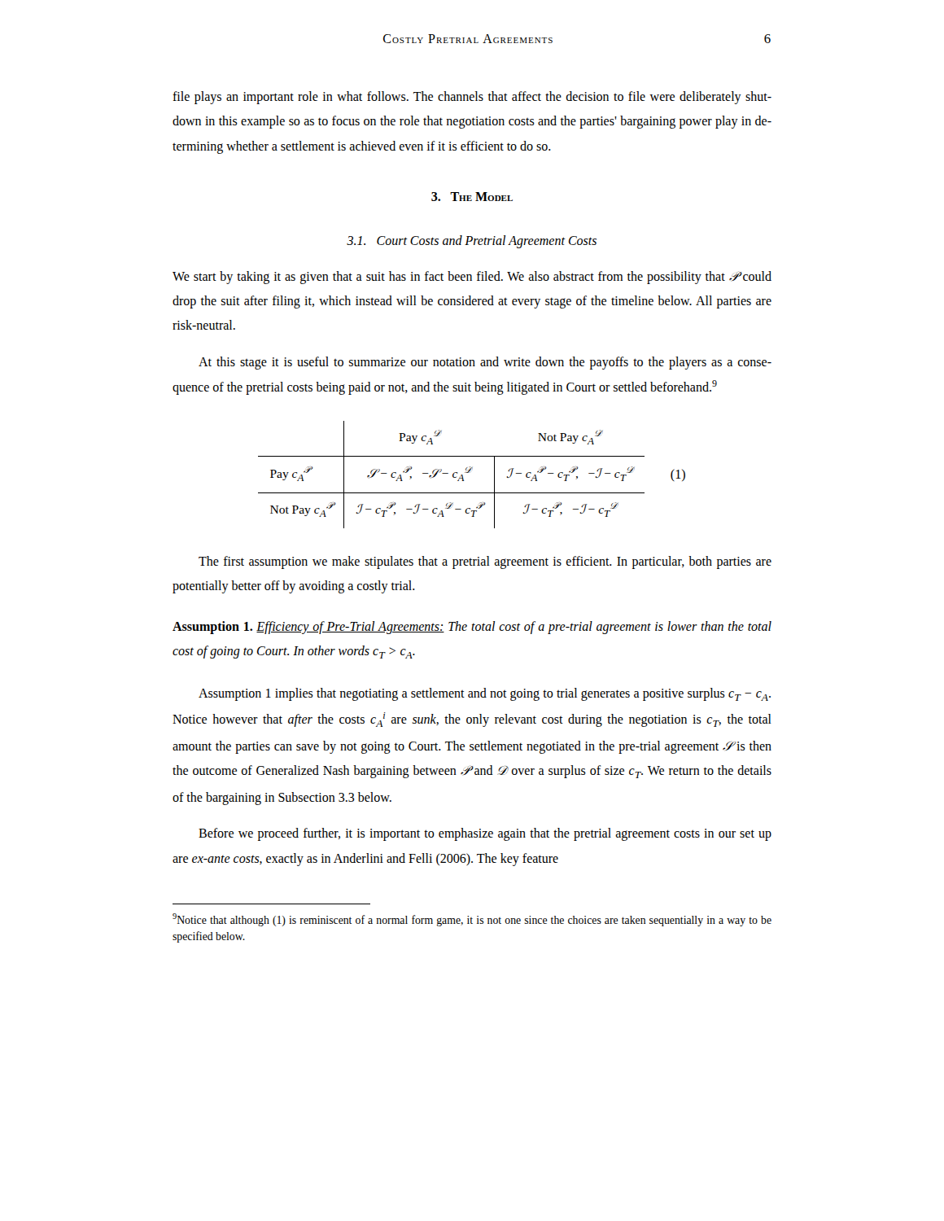Costly Pretrial Agreements 6
file plays an important role in what follows. The channels that affect the decision to file were deliberately shut-down in this example so as to focus on the role that negotiation costs and the parties' bargaining power play in determining whether a settlement is achieved even if it is efficient to do so.
3. The Model
3.1. Court Costs and Pretrial Agreement Costs
We start by taking it as given that a suit has in fact been filed. We also abstract from the possibility that 𝒫 could drop the suit after filing it, which instead will be considered at every stage of the timeline below. All parties are risk-neutral.
At this stage it is useful to summarize our notation and write down the payoffs to the players as a consequence of the pretrial costs being paid or not, and the suit being litigated in Court or settled beforehand.9
| | Pay c A 𝒟 | Not Pay c A 𝒟 |
| --- | --- | --- |
| Pay c A 𝒫 | 𝒮 − c A 𝒫 , − 𝒮 − c A 𝒟 | ℐ − c A 𝒫 − c T 𝒫 , − ℐ − c T 𝒟 |
| Not Pay c A 𝒫 | ℐ − c T 𝒫 , − ℐ − c A 𝒟 − c T 𝒫 | ℐ − c T 𝒫 , − ℐ − c T 𝒟 |
(1)
The first assumption we make stipulates that a pretrial agreement is efficient. In particular, both parties are potentially better off by avoiding a costly trial.
Assumption 1. Efficiency of Pre-Trial Agreements: The total cost of a pre-trial agreement is lower than the total cost of going to Court. In other words cT > cA.
Assumption 1 implies that negotiating a settlement and not going to trial generates a positive surplus cT − cA. Notice however that after the costs cAi are sunk, the only relevant cost during the negotiation is cT, the total amount the parties can save by not going to Court. The settlement negotiated in the pre-trial agreement 𝒮 is then the outcome of Generalized Nash bargaining between 𝒫 and 𝒟 over a surplus of size cT. We return to the details of the bargaining in Subsection 3.3 below.
Before we proceed further, it is important to emphasize again that the pretrial agreement costs in our set up are ex-ante costs, exactly as in Anderlini and Felli (2006). The key feature
9Notice that although (1) is reminiscent of a normal form game, it is not one since the choices are taken sequentially in a way to be specified below.